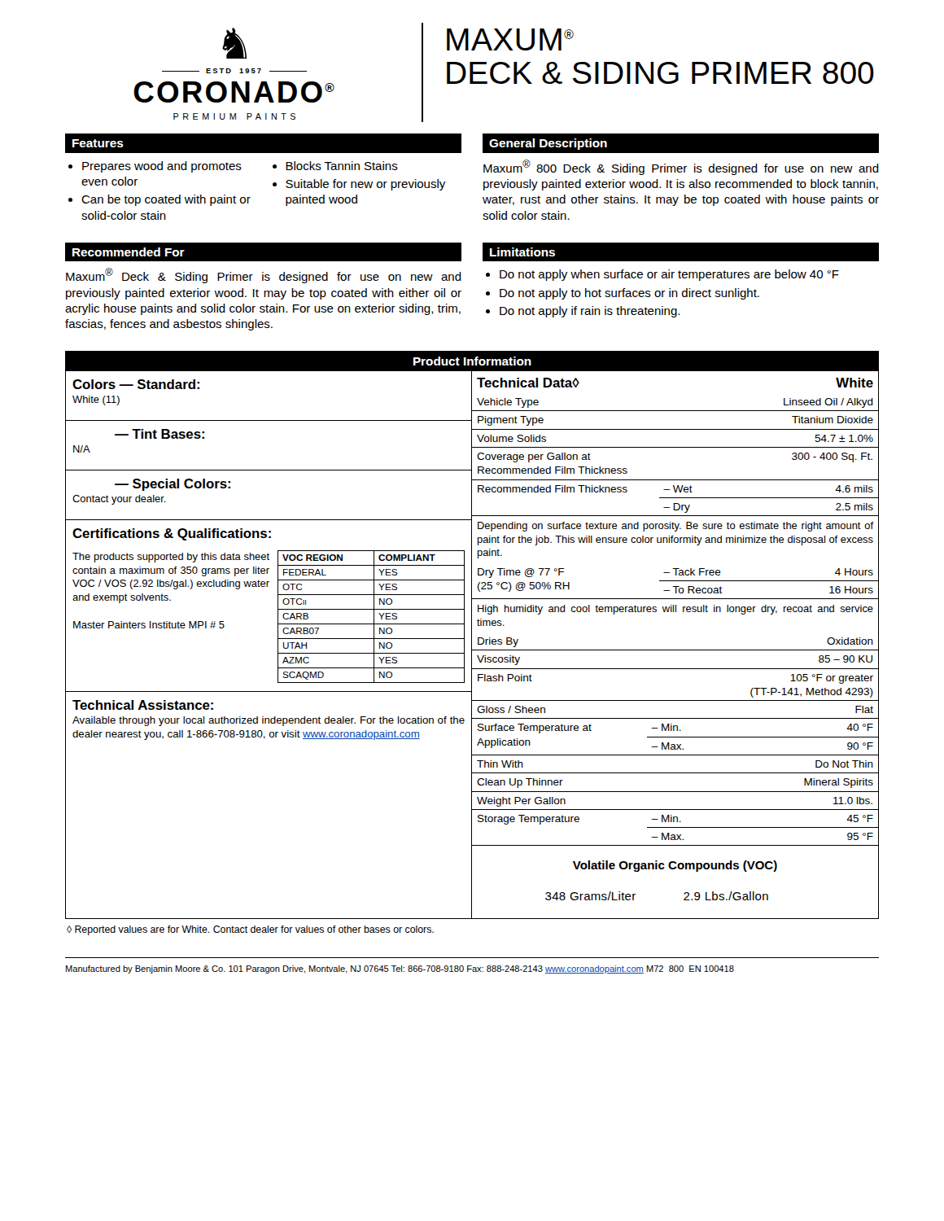♞
ESTD1957
CORONADO®
PREMIUM PAINTS
MAXUM®
DECK & SIDING PRIMER 800
Features
Prepares wood and promotes even color
Can be top coated with paint or solid-color stain
Blocks Tannin Stains
Suitable for new or previously painted wood
General Description
Maxum® 800 Deck & Siding Primer is designed for use on new and previously painted exterior wood. It is also recommended to block tannin, water, rust and other stains. It may be top coated with house paints or solid color stain.
Recommended For
Maxum® Deck & Siding Primer is designed for use on new and previously painted exterior wood. It may be top coated with either oil or acrylic house paints and solid color stain. For use on exterior siding, trim, fascias, fences and asbestos shingles.
Limitations
Do not apply when surface or air temperatures are below 40 °F
Do not apply to hot surfaces or in direct sunlight.
Do not apply if rain is threatening.
Product Information
Colors — Standard:
White (11)
— Tint Bases:
N/A
— Special Colors:
Contact your dealer.
Certifications & Qualifications:
The products supported by this data sheet contain a maximum of 350 grams per liter VOC / VOS (2.92 lbs/gal.) excluding water and exempt solvents.
Master Painters Institute MPI # 5
| VOC REGION | COMPLIANT |
| --- | --- |
| FEDERAL | YES |
| OTC | YES |
| OTC II | NO |
| CARB | YES |
| CARB07 | NO |
| UTAH | NO |
| AZMC | YES |
| SCAQMD | NO |
Technical Assistance:
Available through your local authorized independent dealer. For the location of the dealer nearest you, call 1-866-708-9180, or visit www.coronadopaint.com
Technical Data◊ White
| Vehicle Type | | Linseed Oil / Alkyd |
| Pigment Type | | Titanium Dioxide |
| Volume Solids | | 54.7 ± 1.0% |
| Coverage per Gallon at Recommended Film Thickness | | 300 - 400 Sq. Ft. |
| Recommended Film Thickness | – Wet | 4.6 mils |
| – Dry | 2.5 mils |
Depending on surface texture and porosity. Be sure to estimate the right amount of paint for the job. This will ensure color uniformity and minimize the disposal of excess paint.
| Dry Time @ 77 °F (25 °C) @ 50% RH | – Tack Free | 4 Hours |
| – To Recoat | 16 Hours |
High humidity and cool temperatures will result in longer dry, recoat and service times.
| Dries By | | Oxidation |
| Viscosity | | 85 – 90 KU |
| Flash Point | | 105 °F or greater (TT-P-141, Method 4293) |
| Gloss / Sheen | | Flat |
| Surface Temperature at Application | – Min. | 40 °F |
| – Max. | 90 °F |
| Thin With | | Do Not Thin |
| Clean Up Thinner | | Mineral Spirits |
| Weight Per Gallon | | 11.0 lbs. |
| Storage Temperature | – Min. | 45 °F |
| – Max. | 95 °F |
Volatile Organic Compounds (VOC)
348 Grams/Liter 2.9 Lbs./Gallon
◊ Reported values are for White. Contact dealer for values of other bases or colors.
Manufactured by Benjamin Moore & Co. 101 Paragon Drive, Montvale, NJ 07645 Tel: 866-708-9180 Fax: 888-248-2143 www.coronadopaint.com M72 800 EN 100418